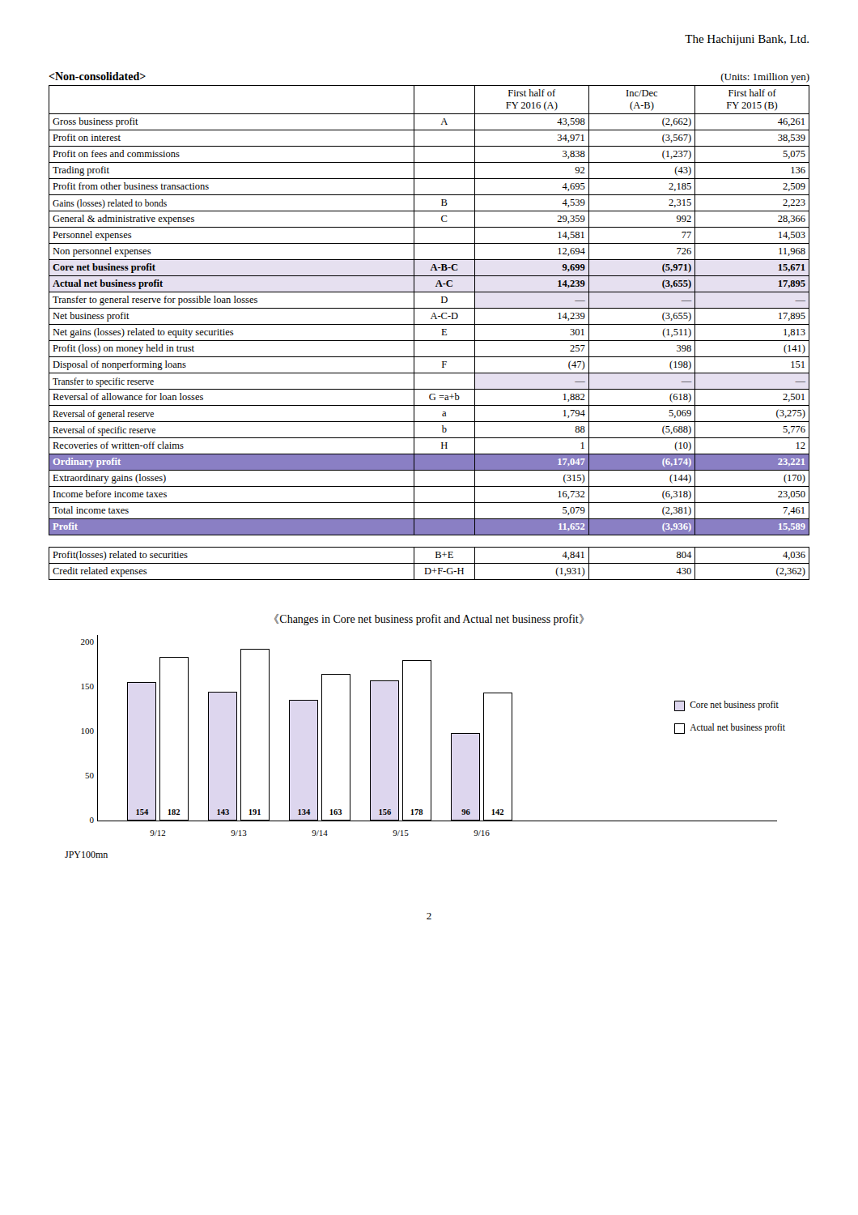The Hachijuni Bank, Ltd.
<Non-consolidated> (Units: 1million yen)
| | | First half of FY 2016 (A) | Inc/Dec (A-B) | First half of FY 2015 (B) |
| --- | --- | --- | --- | --- |
| Gross business profit | A | 43,598 | (2,662) | 46,261 |
| Profit on interest | | 34,971 | (3,567) | 38,539 |
| Profit on fees and commissions | | 3,838 | (1,237) | 5,075 |
| Trading profit | | 92 | (43) | 136 |
| Profit from other business transactions | | 4,695 | 2,185 | 2,509 |
| Gains (losses) related to bonds | B | 4,539 | 2,315 | 2,223 |
| General & administrative expenses | C | 29,359 | 992 | 28,366 |
| Personnel expenses | | 14,581 | 77 | 14,503 |
| Non personnel expenses | | 12,694 | 726 | 11,968 |
| Core net business profit | A-B-C | 9,699 | (5,971) | 15,671 |
| Actual net business profit | A-C | 14,239 | (3,655) | 17,895 |
| Transfer to general reserve for possible loan losses | D | — | — | — |
| Net business profit | A-C-D | 14,239 | (3,655) | 17,895 |
| Net gains (losses) related to equity securities | E | 301 | (1,511) | 1,813 |
| Profit (loss) on money held in trust | | 257 | 398 | (141) |
| Disposal of nonperforming loans | F | (47) | (198) | 151 |
| Transfer to specific reserve | | — | — | — |
| Reversal of allowance for loan losses | G =a+b | 1,882 | (618) | 2,501 |
| Reversal of general reserve | a | 1,794 | 5,069 | (3,275) |
| Reversal of specific reserve | b | 88 | (5,688) | 5,776 |
| Recoveries of written-off claims | H | 1 | (10) | 12 |
| Ordinary profit | | 17,047 | (6,174) | 23,221 |
| Extraordinary gains (losses) | | (315) | (144) | (170) |
| Income before income taxes | | 16,732 | (6,318) | 23,050 |
| Total income taxes | | 5,079 | (2,381) | 7,461 |
| Profit | | 11,652 | (3,936) | 15,589 |
| Profit(losses) related to securities | B+E | 4,841 | 804 | 4,036 |
| Credit related expenses | D+F-G-H | (1,931) | 430 | (2,362) |
《Changes in Core net business profit and Actual net business profit》
0
50
100
150
200
154 182
9/12
143 191
9/13
134 163
9/14
156 178
9/15
96 142
9/16
Core net business profit
Actual net business profit
JPY100mn
2